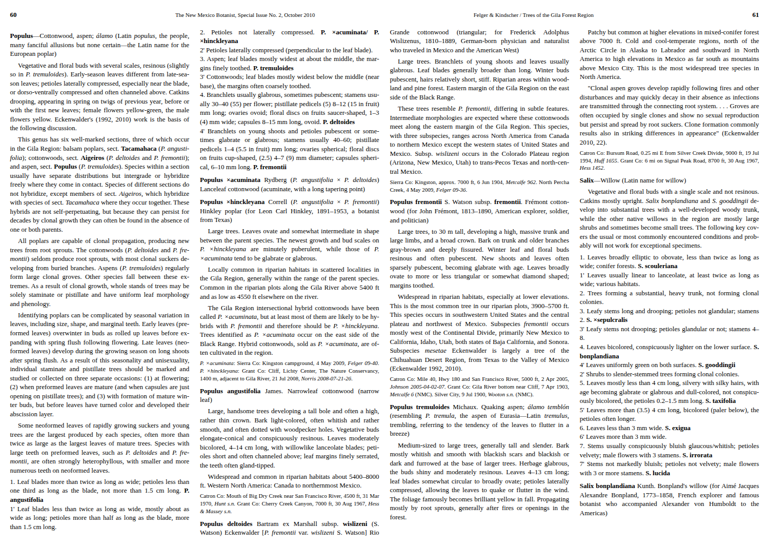60 The New Mexico Botanist, Special Issue No. 2, October 2010 Felger & Kindscher / Trees of the Gila Forest Region 61
Populus—Cottonwood, aspen; álamo (Latin populus, the people, many fanciful allusions but none certain—the Latin name for the European poplar)
Vegetative and floral buds with several scales, resinous (slightly so in P. tremuloides). Early-season leaves different from late-season leaves; petioles laterally compressed, especially near the blade, or dorso-ventrally compressed and often channeled above. Catkins drooping, appearing in spring on twigs of previous year, before or with the first new leaves; female flowers yellow-green, the male flowers yellow. Eckenwalder's (1992, 2010) work is the basis of the following discussion.
This genus has six well-marked sections, three of which occur in the Gila Region: balsam poplars, sect. Tacamahaca (P. angustifolia); cottonwoods, sect. Aigeiros (P. deltoides and P. fremontii); and aspen, sect. Populus (P. tremuloides). Species within a section usually have separate distributions but intergrade or hybridize freely where they come in contact. Species of different sections do not hybridize, except members of sect. Aigeiros, which hybridize with species of sect. Tacamahaca where they occur together. These hybrids are not self-perpetuating, but because they can persist for decades by clonal growth they can often be found in the absence of one or both parents.
All poplars are capable of clonal propagation, producing new trees from root sprouts. The cottonwoods (P. deltoides and P. fremontii) seldom produce root sprouts, with most clonal suckers developing from buried branches. Aspens (P. tremuloides) regularly form large clonal groves. Other species fall between these extremes. As a result of clonal growth, whole stands of trees may be solely staminate or pistillate and have uniform leaf morphology and phenology.
Identifying poplars can be complicated by seasonal variation in leaves, including size, shape, and marginal teeth. Early leaves (preformed leaves) overwinter in buds as rolled up leaves before expanding with spring flush following flowering. Late leaves (neoformed leaves) develop during the growing season on long shoots after spring flush. As a result of this seasonality and unisexuality, individual staminate and pistillate trees should be marked and studied or collected on three separate occasions: (1) at flowering; (2) when preformed leaves are mature (and when capsules are just opening on pistillate trees); and (3) with formation of mature winter buds, but before leaves have turned color and developed their abscission layer.
Some neoformed leaves of rapidly growing suckers and young trees are the largest produced by each species, often more than twice as large as the largest leaves of mature trees. Species with large teeth on preformed leaves, such as P. deltoides and P. fremontii, are often strongly heterophyllous, with smaller and more numerous teeth on neoformed leaves.
1. Leaf blades more than twice as long as wide; petioles less than one third as long as the blade, not more than 1.5 cm long. P. angustifolia
1' Leaf blades less than twice as long as wide, mostly about as wide as long; petioles more than half as long as the blade, more than 1.5 cm long.
2. Petioles not laterally compressed. P. ×acuminata/ P. ×hinckleyana
2' Petioles laterally compressed (perpendicular to the leaf blade).
3. Aspen; leaf blades mostly widest at about the middle, the margins finely toothed. P. tremuloides
3' Cottonwoods; leaf blades mostly widest below the middle (near base), the margins often coarsely toothed.
4. Branchlets usually glabrous, sometimes pubescent; stamens usually 30–40 (55) per flower; pistillate pedicels (5) 8–12 (15 in fruit) mm long; ovaries ovoid; floral discs on fruits saucer-shaped, 1–3 (4) mm wide; capsules 8–15 mm long, ovoid. P. deltoides
4' Branchlets on young shoots and petioles pubescent or sometimes glabrate or glabrous; stamens usually 40–60; pistillate pedicels 1–4 (5.5 in fruit) mm long; ovaries spherical; floral discs on fruits cup-shaped, (2.5) 4–7 (9) mm diameter; capsules spherical, 6–10 mm long. P. fremontii
Populus ×acuminata Rydberg (P. angustifolia × P. deltoides) Lanceleaf cottonwood (acuminate, with a long tapering point)
Populus ×hinckleyana Correll (P. angustifolia × P. fremontii) Hinkley poplar (for Leon Carl Hinkley, 1891–1953, a botanist from Texas)
Large trees. Leaves ovate and somewhat intermediate in shape between the parent species. The newest growth and bud scales on P. ×hinckleyana are minutely puberulent, while those of P. ×acuminata tend to be glabrate or glabrous.
Locally common in riparian habitats in scattered localities in the Gila Region, generally within the range of the parent species. Common in the riparian plots along the Gila River above 5400 ft and as low as 4550 ft elsewhere on the river.
The Gila Region intersectional hybrid cottonwoods have been called P. ×acuminata, but at least most of them are likely to be hybrids with P. fremontii and therefore should be P. ×hinckleyana. Trees identified as P. ×acuminata occur on the east side of the Black Range. Hybrid cottonwoods, sold as P. ×acuminata, are often cultivated in the region.
P. ×acuminata: Sierra Co: Kingston campground, 4 May 2009, Felger 09-40. P. ×hinckleyana: Grant Co: Cliff, Lichty Center, The Nature Conservancy, 1400 m, adjacent to Gila River, 21 Jul 2008, Norris 2008-07-21-26.
Populus angustifolia James. Narrowleaf cottonwood (narrow leaf)
Large, handsome trees developing a tall bole and often a high, rather thin crown. Bark light-colored, often whitish and rather smooth, and often dotted with woodpecker holes. Vegetative buds elongate-conical and conspicuously resinous. Leaves moderately bicolored, 4–14 cm long, with willowlike lanceolate blades; petioles short and often channeled above; leaf margins finely serrated, the teeth often gland-tipped.
Widespread and common in riparian habitats about 5400–8000 ft. Western North America: Canada to northernmost Mexico.
Catron Co: Mouth of Big Dry Creek near San Francisco River, 4500 ft, 31 Mar 1970, Hunt s.n. Grant Co: Cherry Creek Canyon, 7000 ft, 30 Aug 1967, Hess & Massey s.n.
Populus deltoides Bartram ex Marshall subsp. wislizeni (S. Watson) Eckenwalder [P. fremontii var. wislizeni S. Watson] Rio Grande cottonwood (triangular; for Frederick Adolphus Wislizenus, 1810–1889, German-born physician and naturalist who traveled in Mexico and the American West)
Large trees. Branchlets of young shoots and leaves usually glabrous. Leaf blades generally broader than long. Winter buds pubescent, hairs relatively short, stiff. Riparian areas within woodland and pine forest. Eastern margin of the Gila Region on the east side of the Black Range.
These trees resemble P. fremontii, differing in subtle features. Intermediate morphologies are expected where these cottonwoods meet along the eastern margin of the Gila Region. This species, with three subspecies, ranges across North America from Canada to northern Mexico except the western states of United States and Mexico. Subsp. wislizeni occurs in the Colorado Plateau region (Arizona, New Mexico, Utah) to trans-Pecos Texas and north-central Mexico.
Sierra Co: Kingston, approx. 7000 ft, 6 Jun 1904, Metcalfe 962. North Percha Creek, 4 May 2009, Felger 09-36.
Populus fremontii S. Watson subsp. fremontii. Frémont cottonwood (for John Frémont, 1813–1890, American explorer, soldier, and politician)
Large trees, to 30 m tall, developing a high, massive trunk and large limbs, and a broad crown. Bark on trunk and older branches gray-brown and deeply fissured. Winter leaf and floral buds resinous and often pubescent. New shoots and leaves often sparsely pubescent, becoming glabrate with age. Leaves broadly ovate to more or less triangular or somewhat diamond shaped; margins toothed.
Widespread in riparian habitats, especially at lower elevations. This is the most common tree in our riparian plots, 3900–5700 ft. This species occurs in southwestern United States and the central plateau and northwest of Mexico. Subspecies fremontii occurs mostly west of the Continental Divide, primarily New Mexico to California, Idaho, Utah, both states of Baja California, and Sonora. Subspecies mesetae Eckenwalder is largely a tree of the Chihuahuan Desert Region, from Texas to the Valley of Mexico (Eckenwalder 1992, 2010).
Catron Co: Mile 40, Hwy 180 and San Francisco River, 5000 ft, 2 Apr 2005, Johnson 2005-04-02-07. Grant Co: Gila River bottom near Cliff, 7 Apr 1903, Metcalfe 6 (NMC). Silver City, 9 Jul 1900, Wooton s.n. (NMC).
Populus tremuloides Michaux. Quaking aspen; álamo temblón (resembling P. tremula, the aspen of Eurasia—Latin tremulus, trembling, referring to the tendency of the leaves to flutter in a breeze)
Medium-sized to large trees, generally tall and slender. Bark mostly whitish and smooth with blackish scars and blackish or dark and furrowed at the base of larger trees. Herbage glabrous, the buds shiny and moderately resinous. Leaves 4–13 cm long; leaf blades somewhat circular to broadly ovate; petioles laterally compressed, allowing the leaves to quake or flutter in the wind. The foliage famously becomes brilliant yellow in fall. Propagating mostly by root sprouts, generally after fires or openings in the forest.
Patchy but common at higher elevations in mixed-conifer forest above 7000 ft. Cold and cool-temperate regions, north of the Arctic Circle in Alaska to Labrador and southward in North America to high elevations in Mexico as far south as mountains above Mexico City. This is the most widespread tree species in North America.
"Clonal aspen groves develop rapidly following fires and other disturbances and may quickly decay in their absence as infections are transmitted through the connecting root system. . . . Groves are often occupied by single clones and show no sexual reproduction but persist and spread by root suckers. Clone formation commonly results also in striking differences in appearance" (Eckenwalder 2010, 22).
Catron Co: Bursum Road, 0.25 mi E from Silver Creek Divide, 9000 ft, 19 Jul 1994, Huff 1655. Grant Co: 6 mi on Signal Peak Road, 8700 ft, 30 Aug 1967, Hess 1452.
Salix—Willow (Latin name for willow)
Vegetative and floral buds with a single scale and not resinous. Catkins mostly upright. Salix bonplandiana and S. gooddingii develop into substantial trees with a well-developed woody trunk, while the other native willows in the region are mostly large shrubs and sometimes become small trees. The following key covers the usual or most commonly encountered conditions and probably will not work for exceptional specimens.
1. Leaves broadly elliptic to obovate, less than twice as long as wide; conifer forests. S. scouleriana
1' Leaves usually linear to lanceolate, at least twice as long as wide; various habitats.
2. Trees forming a substantial, heavy trunk, not forming clonal colonies.
3. Leafy stems long and drooping; petioles not glandular; stamens 2. S. ×sepulcralis
3' Leafy stems not drooping; petioles glandular or not; stamens 4–8.
4. Leaves bicolored, conspicuously lighter on the lower surface. S. bonplandiana
4' Leaves uniformly green on both surfaces. S. gooddingii
2' Shrubs to slender-stemmed trees forming clonal colonies.
5. Leaves mostly less than 4 cm long, silvery with silky hairs, with age becoming glabrate or glabrous and dull-colored, not conspicuously bicolored, the petioles 0.2–1.5 mm long. S. taxifolia
5' Leaves more than (3.5) 4 cm long, bicolored (paler below), the petioles often longer.
6. Leaves less than 3 mm wide. S. exigua
6' Leaves more than 3 mm wide.
7. Stems usually conspicuously bluish glaucous/whitish; petioles velvety; male flowers with 3 stamens. S. irrorata
7' Stems not markedly bluish; petioles not velvety; male flowers with 3 or more stamens. S. lucida
Salix bonplandiana Kunth. Bonpland's willow (for Aimé Jacques Alexandre Bonpland, 1773–1858, French explorer and famous botanist who accompanied Alexander von Humboldt to the Americas)